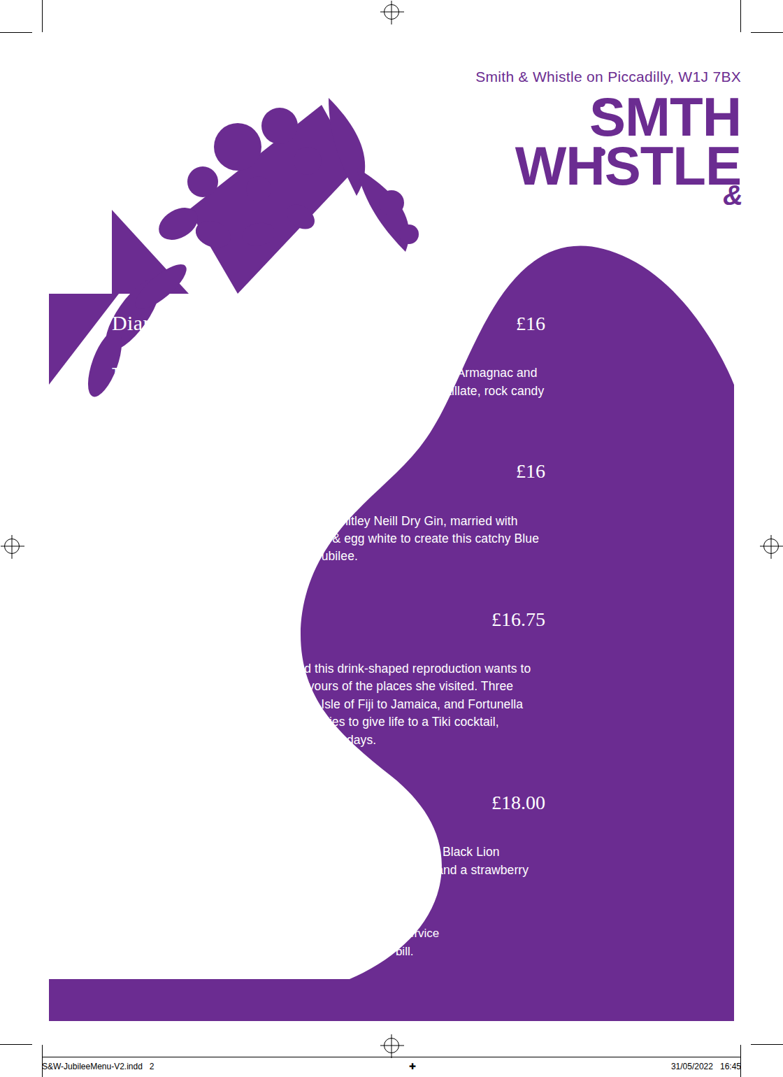Smith & Whistle on Piccadilly, W1J 7BX
SM TH WH STLE&
Diamond Sazerac
£16
The after-dinner for excellence! Made with Baron De Sigognac Armagnac and Smokehouse Rock & Rye. The latter being a blend of Rye distillate, rock candy sugar & burnt lemon peel.
Sapphire Sour
£16
A beautifully crafted eucalyptus infused Whitley Neill Dry Gin, married with orange liqueur, lavender curacao, citrus & egg white to create this catchy Blue Sour. A portrait of the 2017 Sapphire Jubilee.
Lilibet
£16.75
Lilibet is The Queen’s nickname and this drink-shaped reproduction wants to express as much as possible the flavours of the places she visited. Three Rums combined will take you through Isle of Fiji to Jamaica, and Fortunella Kumquat liqueur brings on the West Indies to give life to a Tiki cocktail, meticulously created for the coming sunny days.
Platinum Martini
£18.00
2022 Platinum Jubilee is characterized by a creamy Martini. Black Lion sheep’s milk vodka joined by Crème de Cacao, dry Sherry, and a strawberry flavoured bubble to shape a crystal clear cocktail.
Please note a discretionary 12.5% service
charge will be added to your bill.
S&W-JubileeMenu-V2.indd 2 ✚ 31/05/2022 16:45